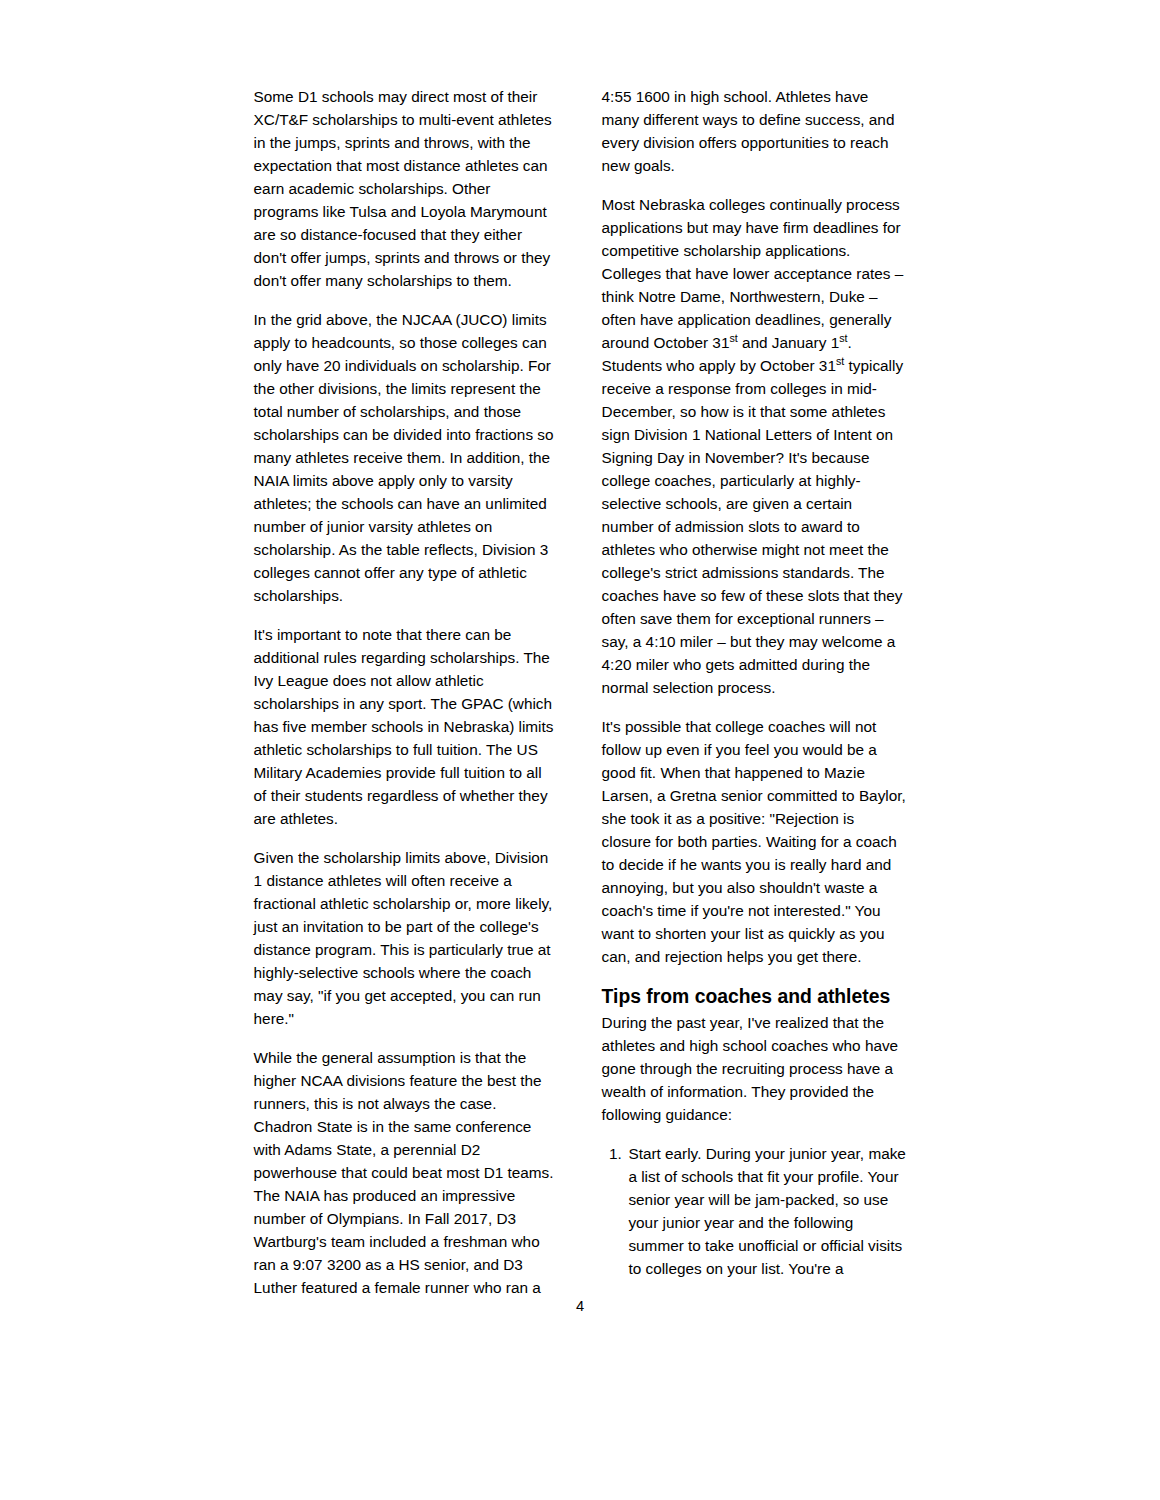Some D1 schools may direct most of their XC/T&F scholarships to multi-event athletes in the jumps, sprints and throws, with the expectation that most distance athletes can earn academic scholarships. Other programs like Tulsa and Loyola Marymount are so distance-focused that they either don't offer jumps, sprints and throws or they don't offer many scholarships to them.
In the grid above, the NJCAA (JUCO) limits apply to headcounts, so those colleges can only have 20 individuals on scholarship. For the other divisions, the limits represent the total number of scholarships, and those scholarships can be divided into fractions so many athletes receive them. In addition, the NAIA limits above apply only to varsity athletes; the schools can have an unlimited number of junior varsity athletes on scholarship. As the table reflects, Division 3 colleges cannot offer any type of athletic scholarships.
It's important to note that there can be additional rules regarding scholarships. The Ivy League does not allow athletic scholarships in any sport. The GPAC (which has five member schools in Nebraska) limits athletic scholarships to full tuition. The US Military Academies provide full tuition to all of their students regardless of whether they are athletes.
Given the scholarship limits above, Division 1 distance athletes will often receive a fractional athletic scholarship or, more likely, just an invitation to be part of the college's distance program. This is particularly true at highly-selective schools where the coach may say, "if you get accepted, you can run here."
While the general assumption is that the higher NCAA divisions feature the best the runners, this is not always the case. Chadron State is in the same conference with Adams State, a perennial D2 powerhouse that could beat most D1 teams. The NAIA has produced an impressive number of Olympians. In Fall 2017, D3 Wartburg's team included a freshman who ran a 9:07 3200 as a HS senior, and D3 Luther featured a female runner who ran a 4:55 1600 in high school. Athletes have many different ways to define success, and every division offers opportunities to reach new goals.
Most Nebraska colleges continually process applications but may have firm deadlines for competitive scholarship applications. Colleges that have lower acceptance rates – think Notre Dame, Northwestern, Duke – often have application deadlines, generally around October 31st and January 1st. Students who apply by October 31st typically receive a response from colleges in mid-December, so how is it that some athletes sign Division 1 National Letters of Intent on Signing Day in November? It's because college coaches, particularly at highly-selective schools, are given a certain number of admission slots to award to athletes who otherwise might not meet the college's strict admissions standards. The coaches have so few of these slots that they often save them for exceptional runners – say, a 4:10 miler – but they may welcome a 4:20 miler who gets admitted during the normal selection process.
It's possible that college coaches will not follow up even if you feel you would be a good fit. When that happened to Mazie Larsen, a Gretna senior committed to Baylor, she took it as a positive: "Rejection is closure for both parties. Waiting for a coach to decide if he wants you is really hard and annoying, but you also shouldn't waste a coach's time if you're not interested." You want to shorten your list as quickly as you can, and rejection helps you get there.
Tips from coaches and athletes
During the past year, I've realized that the athletes and high school coaches who have gone through the recruiting process have a wealth of information. They provided the following guidance:
Start early. During your junior year, make a list of schools that fit your profile. Your senior year will be jam-packed, so use your junior year and the following summer to take unofficial or official visits to colleges on your list. You're a
4